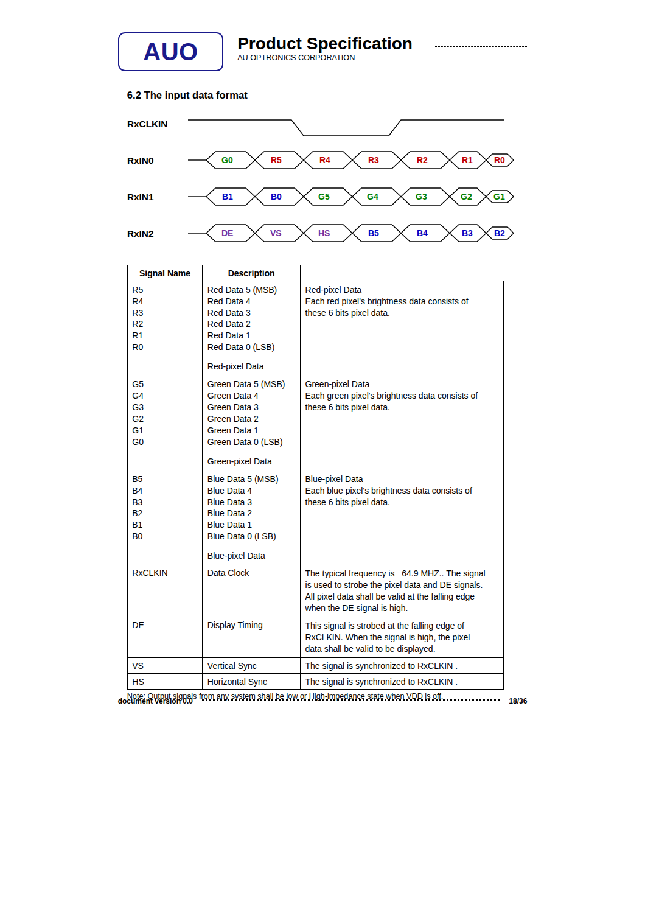AUO
Product Specification
AU OPTRONICS CORPORATION
6.2 The input data format
RxCLKIN RxIN0 G0 R5 R4 R3 R2 R1 R0 RxIN1 B1 B0 G5 G4 G3 G2 G1 RxIN2 DE VS HS B5 B4 B3 B2
| Signal Name | Description | |
| --- | --- | --- |
| R5 R4 R3 R2 R1 R0 | Red Data 5 (MSB) Red Data 4 Red Data 3 Red Data 2 Red Data 1 Red Data 0 (LSB) Red-pixel Data | Red-pixel Data Each red pixel's brightness data consists of these 6 bits pixel data. |
| G5 G4 G3 G2 G1 G0 | Green Data 5 (MSB) Green Data 4 Green Data 3 Green Data 2 Green Data 1 Green Data 0 (LSB) Green-pixel Data | Green-pixel Data Each green pixel's brightness data consists of these 6 bits pixel data. |
| B5 B4 B3 B2 B1 B0 | Blue Data 5 (MSB) Blue Data 4 Blue Data 3 Blue Data 2 Blue Data 1 Blue Data 0 (LSB) Blue-pixel Data | Blue-pixel Data Each blue pixel's brightness data consists of these 6 bits pixel data. |
| RxCLKIN | Data Clock | The typical frequency is 64.9 MHZ.. The signal is used to strobe the pixel data and DE signals. All pixel data shall be valid at the falling edge when the DE signal is high. |
| DE | Display Timing | This signal is strobed at the falling edge of RxCLKIN. When the signal is high, the pixel data shall be valid to be displayed. |
| VS | Vertical Sync | The signal is synchronized to RxCLKIN . |
| HS | Horizontal Sync | The signal is synchronized to RxCLKIN . |
Note: Output signals from any system shall be low or High-impedance state when VDD is off.
document version 0.0 18/36